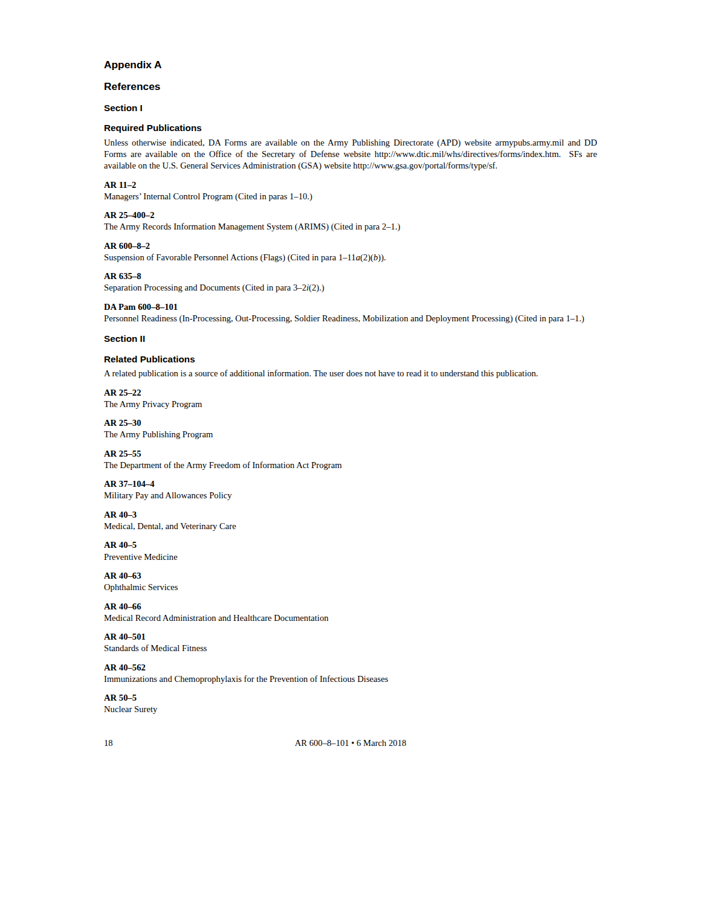Appendix A
References
Section I
Required Publications
Unless otherwise indicated, DA Forms are available on the Army Publishing Directorate (APD) website armypubs.army.mil and DD Forms are available on the Office of the Secretary of Defense website http://www.dtic.mil/whs/directives/forms/index.htm. SFs are available on the U.S. General Services Administration (GSA) website http://www.gsa.gov/portal/forms/type/sf.
AR 11–2
Managers’ Internal Control Program (Cited in paras 1–10.)
AR 25–400–2
The Army Records Information Management System (ARIMS) (Cited in para 2–1.)
AR 600–8–2
Suspension of Favorable Personnel Actions (Flags) (Cited in para 1–11a(2)(b)).
AR 635–8
Separation Processing and Documents (Cited in para 3–2i(2).)
DA Pam 600–8–101
Personnel Readiness (In-Processing, Out-Processing, Soldier Readiness, Mobilization and Deployment Processing) (Cited in para 1–1.)
Section II
Related Publications
A related publication is a source of additional information. The user does not have to read it to understand this publication.
AR 25–22
The Army Privacy Program
AR 25–30
The Army Publishing Program
AR 25–55
The Department of the Army Freedom of Information Act Program
AR 37–104–4
Military Pay and Allowances Policy
AR 40–3
Medical, Dental, and Veterinary Care
AR 40–5
Preventive Medicine
AR 40–63
Ophthalmic Services
AR 40–66
Medical Record Administration and Healthcare Documentation
AR 40–501
Standards of Medical Fitness
AR 40–562
Immunizations and Chemoprophylaxis for the Prevention of Infectious Diseases
AR 50–5
Nuclear Surety
18
AR 600–8–101 • 6 March 2018